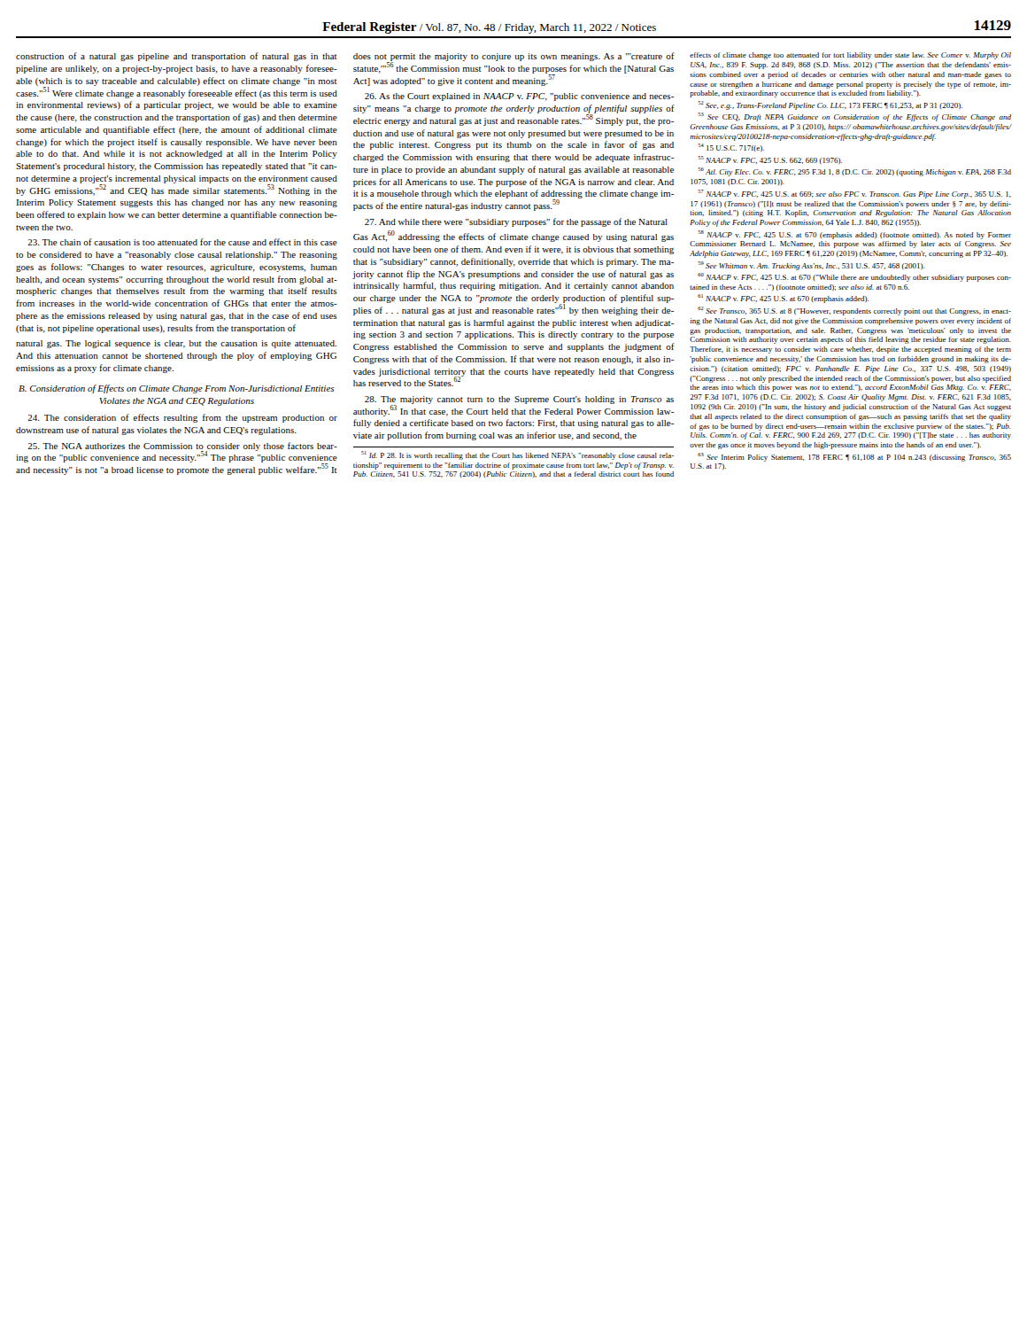Federal Register / Vol. 87, No. 48 / Friday, March 11, 2022 / Notices
14129
construction of a natural gas pipeline and transportation of natural gas in that pipeline are unlikely, on a project-by-project basis, to have a reasonably foreseeable (which is to say traceable and calculable) effect on climate change "in most cases."51 Were climate change a reasonably foreseeable effect (as this term is used in environmental reviews) of a particular project, we would be able to examine the cause (here, the construction and the transportation of gas) and then determine some articulable and quantifiable effect (here, the amount of additional climate change) for which the project itself is causally responsible. We have never been able to do that. And while it is not acknowledged at all in the Interim Policy Statement's procedural history, the Commission has repeatedly stated that "it cannot determine a project's incremental physical impacts on the environment caused by GHG emissions,"52 and CEQ has made similar statements.53 Nothing in the Interim Policy Statement suggests this has changed nor has any new reasoning been offered to explain how we can better determine a quantifiable connection between the two.
23. The chain of causation is too attenuated for the cause and effect in this case to be considered to have a "reasonably close causal relationship." The reasoning goes as follows: "Changes to water resources, agriculture, ecosystems, human health, and ocean systems" occurring throughout the world result from global atmospheric changes that themselves result from the warming that itself results from increases in the world-wide concentration of GHGs that enter the atmosphere as the emissions released by using natural gas, that in the case of end uses (that is, not pipeline operational uses), results from the transportation of
natural gas. The logical sequence is clear, but the causation is quite attenuated. And this attenuation cannot be shortened through the ploy of employing GHG emissions as a proxy for climate change.
B. Consideration of Effects on Climate Change From Non-Jurisdictional Entities Violates the NGA and CEQ Regulations
24. The consideration of effects resulting from the upstream production or downstream use of natural gas violates the NGA and CEQ's regulations.
25. The NGA authorizes the Commission to consider only those factors bearing on the "public convenience and necessity."54 The phrase "public convenience and necessity" is not "a broad license to promote the general public welfare."55 It does not permit the majority to conjure up its own meanings. As a "'creature of statute,'"56 the Commission must "look to the purposes for which the [Natural Gas Act] was adopted" to give it content and meaning.57
26. As the Court explained in NAACP v. FPC, "public convenience and necessity" means "a charge to promote the orderly production of plentiful supplies of electric energy and natural gas at just and reasonable rates."58 Simply put, the production and use of natural gas were not only presumed but were presumed to be in the public interest. Congress put its thumb on the scale in favor of gas and charged the Commission with ensuring that there would be adequate infrastructure in place to provide an abundant supply of natural gas available at reasonable prices for all Americans to use. The purpose of the NGA is narrow and clear. And it is a mousehole through which the elephant of addressing the climate change impacts of the entire natural-gas industry cannot pass.59
27. And while there were "subsidiary purposes" for the passage of the Natural
Gas Act,60 addressing the effects of climate change caused by using natural gas could not have been one of them. And even if it were, it is obvious that something that is "subsidiary" cannot, definitionally, override that which is primary. The majority cannot flip the NGA's presumptions and consider the use of natural gas as intrinsically harmful, thus requiring mitigation. And it certainly cannot abandon our charge under the NGA to "promote the orderly production of plentiful supplies of . . . natural gas at just and reasonable rates"61 by then weighing their determination that natural gas is harmful against the public interest when adjudicating section 3 and section 7 applications. This is directly contrary to the purpose Congress established the Commission to serve and supplants the judgment of Congress with that of the Commission. If that were not reason enough, it also invades jurisdictional territory that the courts have repeatedly held that Congress has reserved to the States.62
28. The majority cannot turn to the Supreme Court's holding in Transco as authority.63 In that case, the Court held that the Federal Power Commission lawfully denied a certificate based on two factors: First, that using natural gas to alleviate air pollution from burning coal was an inferior use, and second, the
51 Id. P 28. It is worth recalling that the Court has likened NEPA's "reasonably close causal relationship" requirement to the "familiar doctrine of proximate cause from tort law," Dep't of Transp. v. Pub. Citizen, 541 U.S. 752, 767 (2004) (Public Citizen), and that a federal district court has found effects of climate change too attenuated for tort liability under state law. See Comer v. Murphy Oil USA, Inc., 839 F. Supp. 2d 849, 868 (S.D. Miss. 2012) ("The assertion that the defendants' emissions combined over a period of decades or centuries with other natural and man-made gases to cause or strengthen a hurricane and damage personal property is precisely the type of remote, improbable, and extraordinary occurrence that is excluded from liability.").
52 See, e.g., Trans-Foreland Pipeline Co. LLC, 173 FERC ¶ 61,253, at P 31 (2020).
53 See CEQ, Draft NEPA Guidance on Consideration of the Effects of Climate Change and Greenhouse Gas Emissions, at P 3 (2010), https:// obamawhitehouse.archives.gov/sites/default/files/ microsites/ceq/20100218-nepa-consideration-effects-ghg-draft-guidance.pdf.
54 15 U.S.C. 717f(e).
55 NAACP v. FPC, 425 U.S. 662, 669 (1976).
56 Atl. City Elec. Co. v. FERC, 295 F.3d 1, 8 (D.C. Cir. 2002) (quoting Michigan v. EPA, 268 F.3d 1075, 1081 (D.C. Cir. 2001)).
57 NAACP v. FPC, 425 U.S. at 669; see also FPC v. Transcon. Gas Pipe Line Corp., 365 U.S. 1, 17 (1961) (Transco) ("[I]t must be realized that the Commission's powers under § 7 are, by definition, limited.") (citing H.T. Koplin, Conservation and Regulation: The Natural Gas Allocation Policy of the Federal Power Commission, 64 Yale L.J. 840, 862 (1955)).
58 NAACP v. FPC, 425 U.S. at 670 (emphasis added) (footnote omitted). As noted by Former Commissioner Bernard L. McNamee, this purpose was affirmed by later acts of Congress. See Adelphia Gateway, LLC, 169 FERC ¶ 61,220 (2019) (McNamee, Comm'r, concurring at PP 32–40).
59 See Whitman v. Am. Trucking Ass'ns, Inc., 531 U.S. 457, 468 (2001).
60 NAACP v. FPC, 425 U.S. at 670 ("While there are undoubtedly other subsidiary purposes contained in these Acts . . . .") (footnote omitted); see also id. at 670 n.6.
61 NAACP v. FPC, 425 U.S. at 670 (emphasis added).
62 See Transco, 365 U.S. at 8 ("However, respondents correctly point out that Congress, in enacting the Natural Gas Act, did not give the Commission comprehensive powers over every incident of gas production, transportation, and sale. Rather, Congress was 'meticulous' only to invest the Commission with authority over certain aspects of this field leaving the residue for state regulation. Therefore, it is necessary to consider with care whether, despite the accepted meaning of the term 'public convenience and necessity,' the Commission has trod on forbidden ground in making its decision.") (citation omitted); FPC v. Panhandle E. Pipe Line Co., 337 U.S. 498, 503 (1949) ("Congress . . . not only prescribed the intended reach of the Commission's power, but also specified the areas into which this power was not to extend."), accord ExxonMobil Gas Mktg. Co. v. FERC, 297 F.3d 1071, 1076 (D.C. Cir. 2002); S. Coast Air Quality Mgmt. Dist. v. FERC, 621 F.3d 1085, 1092 (9th Cir. 2010) ("In sum, the history and judicial construction of the Natural Gas Act suggest that all aspects related to the direct consumption of gas—such as passing tariffs that set the quality of gas to be burned by direct end-users—remain within the exclusive purview of the states."); Pub. Utils. Comm'n. of Cal. v. FERC, 900 F.2d 269, 277 (D.C. Cir. 1990) ("[T]he state . . . has authority over the gas once it moves beyond the high-pressure mains into the hands of an end user.").
63 See Interim Policy Statement, 178 FERC ¶ 61,108 at P 104 n.243 (discussing Transco, 365 U.S. at 17).